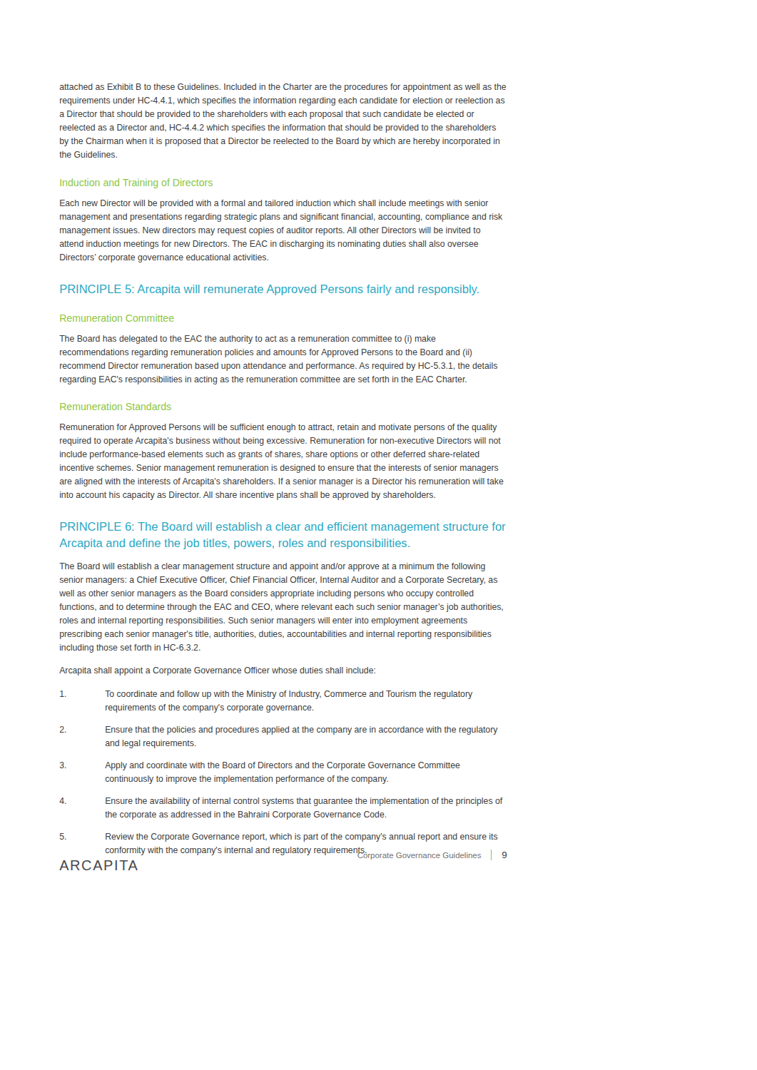attached as Exhibit B to these Guidelines. Included in the Charter are the procedures for appointment as well as the requirements under HC-4.4.1, which specifies the information regarding each candidate for election or reelection as a Director that should be provided to the shareholders with each proposal that such candidate be elected or reelected as a Director and, HC-4.4.2 which specifies the information that should be provided to the shareholders by the Chairman when it is proposed that a Director be reelected to the Board by which are hereby incorporated in the Guidelines.
Induction and Training of Directors
Each new Director will be provided with a formal and tailored induction which shall include meetings with senior management and presentations regarding strategic plans and significant financial, accounting, compliance and risk management issues. New directors may request copies of auditor reports. All other Directors will be invited to attend induction meetings for new Directors. The EAC in discharging its nominating duties shall also oversee Directors’ corporate governance educational activities.
PRINCIPLE 5: Arcapita will remunerate Approved Persons fairly and responsibly.
Remuneration Committee
The Board has delegated to the EAC the authority to act as a remuneration committee to (i) make recommendations regarding remuneration policies and amounts for Approved Persons to the Board and (ii) recommend Director remuneration based upon attendance and performance. As required by HC-5.3.1, the details regarding EAC's responsibilities in acting as the remuneration committee are set forth in the EAC Charter.
Remuneration Standards
Remuneration for Approved Persons will be sufficient enough to attract, retain and motivate persons of the quality required to operate Arcapita's business without being excessive. Remuneration for non-executive Directors will not include performance-based elements such as grants of shares, share options or other deferred share-related incentive schemes. Senior management remuneration is designed to ensure that the interests of senior managers are aligned with the interests of Arcapita's shareholders. If a senior manager is a Director his remuneration will take into account his capacity as Director. All share incentive plans shall be approved by shareholders.
PRINCIPLE 6: The Board will establish a clear and efficient management structure for Arcapita and define the job titles, powers, roles and responsibilities.
The Board will establish a clear management structure and appoint and/or approve at a minimum the following senior managers: a Chief Executive Officer, Chief Financial Officer, Internal Auditor and a Corporate Secretary, as well as other senior managers as the Board considers appropriate including persons who occupy controlled functions, and to determine through the EAC and CEO, where relevant each such senior manager’s job authorities, roles and internal reporting responsibilities. Such senior managers will enter into employment agreements prescribing each senior manager's title, authorities, duties, accountabilities and internal reporting responsibilities including those set forth in HC-6.3.2.
Arcapita shall appoint a Corporate Governance Officer whose duties shall include:
To coordinate and follow up with the Ministry of Industry, Commerce and Tourism the regulatory requirements of the company's corporate governance.
Ensure that the policies and procedures applied at the company are in accordance with the regulatory and legal requirements.
Apply and coordinate with the Board of Directors and the Corporate Governance Committee continuously to improve the implementation performance of the company.
Ensure the availability of internal control systems that guarantee the implementation of the principles of the corporate as addressed in the Bahraini Corporate Governance Code.
Review the Corporate Governance report, which is part of the company's annual report and ensure its conformity with the company's internal and regulatory requirements.
Corporate Governance Guidelines 9
ARCAPITA